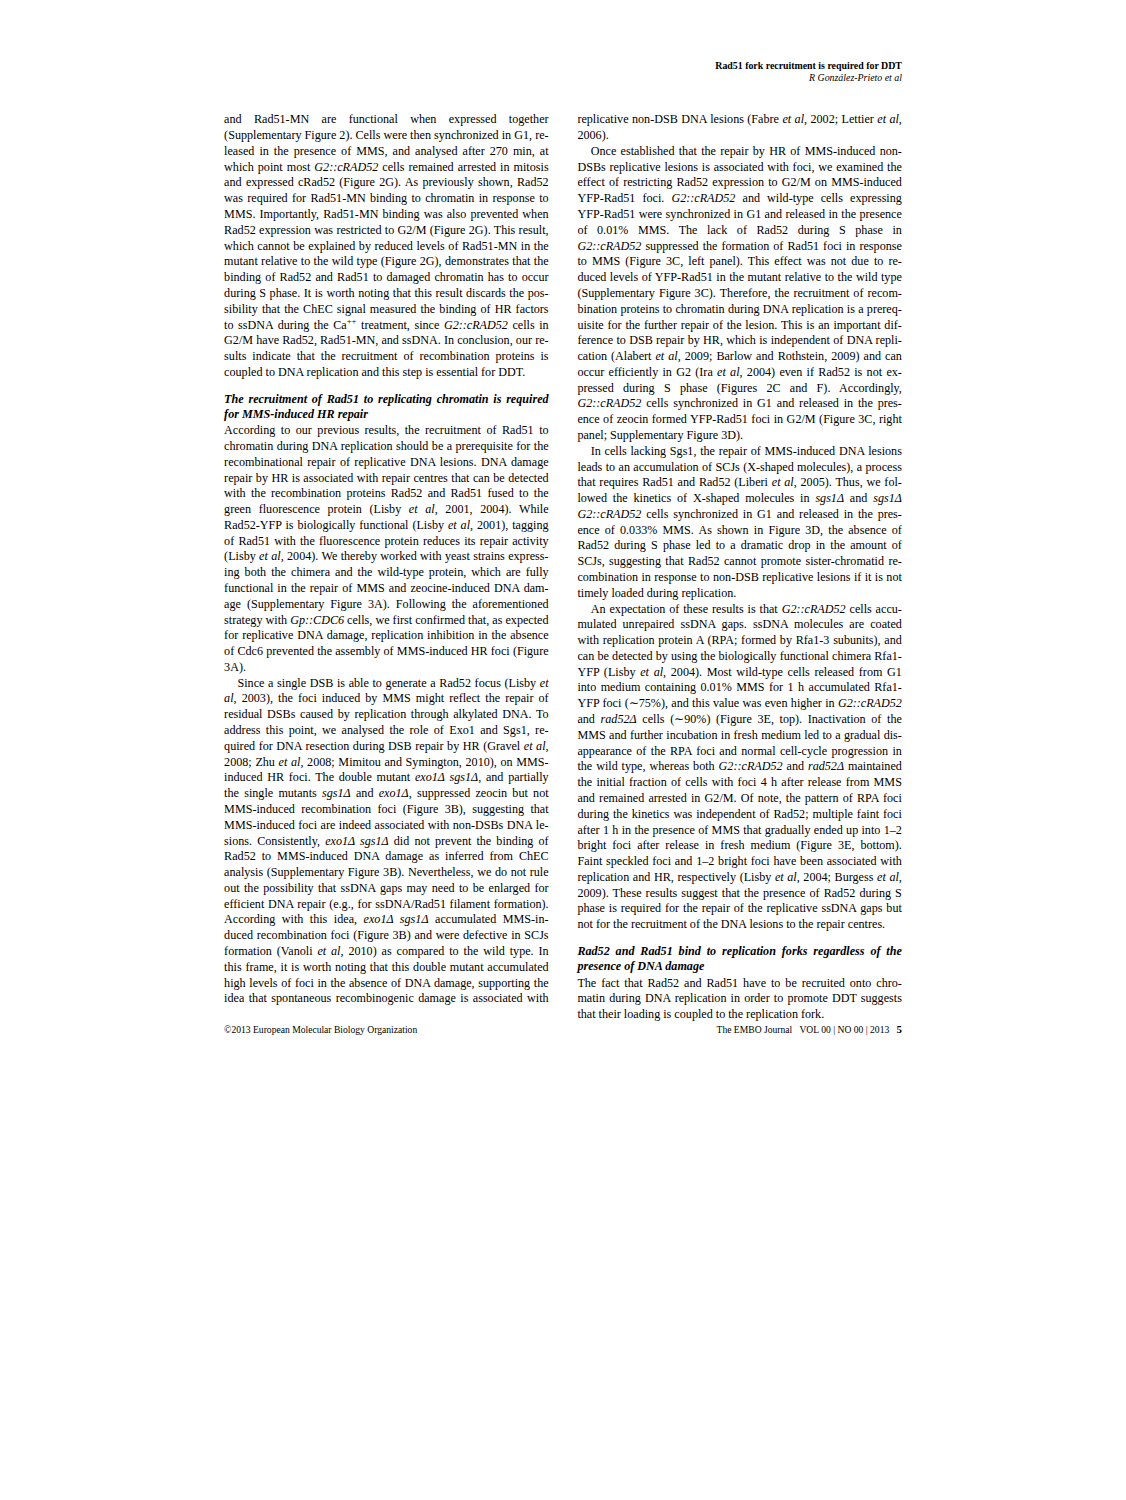Rad51 fork recruitment is required for DDT
R González-Prieto et al
and Rad51-MN are functional when expressed together (Supplementary Figure 2). Cells were then synchronized in G1, released in the presence of MMS, and analysed after 270 min, at which point most G2::cRAD52 cells remained arrested in mitosis and expressed cRad52 (Figure 2G). As previously shown, Rad52 was required for Rad51-MN binding to chromatin in response to MMS. Importantly, Rad51-MN binding was also prevented when Rad52 expression was restricted to G2/M (Figure 2G). This result, which cannot be explained by reduced levels of Rad51-MN in the mutant relative to the wild type (Figure 2G), demonstrates that the binding of Rad52 and Rad51 to damaged chromatin has to occur during S phase. It is worth noting that this result discards the possibility that the ChEC signal measured the binding of HR factors to ssDNA during the Ca++ treatment, since G2::cRAD52 cells in G2/M have Rad52, Rad51-MN, and ssDNA. In conclusion, our results indicate that the recruitment of recombination proteins is coupled to DNA replication and this step is essential for DDT.
The recruitment of Rad51 to replicating chromatin is required for MMS-induced HR repair
According to our previous results, the recruitment of Rad51 to chromatin during DNA replication should be a prerequisite for the recombinational repair of replicative DNA lesions. DNA damage repair by HR is associated with repair centres that can be detected with the recombination proteins Rad52 and Rad51 fused to the green fluorescence protein (Lisby et al, 2001, 2004). While Rad52-YFP is biologically functional (Lisby et al, 2001), tagging of Rad51 with the fluorescence protein reduces its repair activity (Lisby et al, 2004). We thereby worked with yeast strains expressing both the chimera and the wild-type protein, which are fully functional in the repair of MMS and zeocine-induced DNA damage (Supplementary Figure 3A). Following the aforementioned strategy with Gp::CDC6 cells, we first confirmed that, as expected for replicative DNA damage, replication inhibition in the absence of Cdc6 prevented the assembly of MMS-induced HR foci (Figure 3A).
Since a single DSB is able to generate a Rad52 focus (Lisby et al, 2003), the foci induced by MMS might reflect the repair of residual DSBs caused by replication through alkylated DNA. To address this point, we analysed the role of Exo1 and Sgs1, required for DNA resection during DSB repair by HR (Gravel et al, 2008; Zhu et al, 2008; Mimitou and Symington, 2010), on MMS-induced HR foci. The double mutant exo1Δ sgs1Δ, and partially the single mutants sgs1Δ and exo1Δ, suppressed zeocin but not MMS-induced recombination foci (Figure 3B), suggesting that MMS-induced foci are indeed associated with non-DSBs DNA lesions. Consistently, exo1Δ sgs1Δ did not prevent the binding of Rad52 to MMS-induced DNA damage as inferred from ChEC analysis (Supplementary Figure 3B). Nevertheless, we do not rule out the possibility that ssDNA gaps may need to be enlarged for efficient DNA repair (e.g., for ssDNA/Rad51 filament formation). According with this idea, exo1Δ sgs1Δ accumulated MMS-induced recombination foci (Figure 3B) and were defective in SCJs formation (Vanoli et al, 2010) as compared to the wild type. In this frame, it is worth noting that this double mutant accumulated high levels of foci in the absence of DNA damage, supporting the idea that spontaneous recombinogenic damage is associated with replicative non-DSB DNA lesions (Fabre et al, 2002; Lettier et al, 2006).
Once established that the repair by HR of MMS-induced non-DSBs replicative lesions is associated with foci, we examined the effect of restricting Rad52 expression to G2/M on MMS-induced YFP-Rad51 foci. G2::cRAD52 and wild-type cells expressing YFP-Rad51 were synchronized in G1 and released in the presence of 0.01% MMS. The lack of Rad52 during S phase in G2::cRAD52 suppressed the formation of Rad51 foci in response to MMS (Figure 3C, left panel). This effect was not due to reduced levels of YFP-Rad51 in the mutant relative to the wild type (Supplementary Figure 3C). Therefore, the recruitment of recombination proteins to chromatin during DNA replication is a prerequisite for the further repair of the lesion. This is an important difference to DSB repair by HR, which is independent of DNA replication (Alabert et al, 2009; Barlow and Rothstein, 2009) and can occur efficiently in G2 (Ira et al, 2004) even if Rad52 is not expressed during S phase (Figures 2C and F). Accordingly, G2::cRAD52 cells synchronized in G1 and released in the presence of zeocin formed YFP-Rad51 foci in G2/M (Figure 3C, right panel; Supplementary Figure 3D).
In cells lacking Sgs1, the repair of MMS-induced DNA lesions leads to an accumulation of SCJs (X-shaped molecules), a process that requires Rad51 and Rad52 (Liberi et al, 2005). Thus, we followed the kinetics of X-shaped molecules in sgs1Δ and sgs1Δ G2::cRAD52 cells synchronized in G1 and released in the presence of 0.033% MMS. As shown in Figure 3D, the absence of Rad52 during S phase led to a dramatic drop in the amount of SCJs, suggesting that Rad52 cannot promote sister-chromatid recombination in response to non-DSB replicative lesions if it is not timely loaded during replication.
An expectation of these results is that G2::cRAD52 cells accumulated unrepaired ssDNA gaps. ssDNA molecules are coated with replication protein A (RPA; formed by Rfa1-3 subunits), and can be detected by using the biologically functional chimera Rfa1-YFP (Lisby et al, 2004). Most wild-type cells released from G1 into medium containing 0.01% MMS for 1 h accumulated Rfa1-YFP foci (∼75%), and this value was even higher in G2::cRAD52 and rad52Δ cells (∼90%) (Figure 3E, top). Inactivation of the MMS and further incubation in fresh medium led to a gradual disappearance of the RPA foci and normal cell-cycle progression in the wild type, whereas both G2::cRAD52 and rad52Δ maintained the initial fraction of cells with foci 4 h after release from MMS and remained arrested in G2/M. Of note, the pattern of RPA foci during the kinetics was independent of Rad52; multiple faint foci after 1 h in the presence of MMS that gradually ended up into 1–2 bright foci after release in fresh medium (Figure 3E, bottom). Faint speckled foci and 1–2 bright foci have been associated with replication and HR, respectively (Lisby et al, 2004; Burgess et al, 2009). These results suggest that the presence of Rad52 during S phase is required for the repair of the replicative ssDNA gaps but not for the recruitment of the DNA lesions to the repair centres.
Rad52 and Rad51 bind to replication forks regardless of the presence of DNA damage
The fact that Rad52 and Rad51 have to be recruited onto chromatin during DNA replication in order to promote DDT suggests that their loading is coupled to the replication fork.
©2013 European Molecular Biology Organization
The EMBO Journal VOL 00 | NO 00 | 2013 5